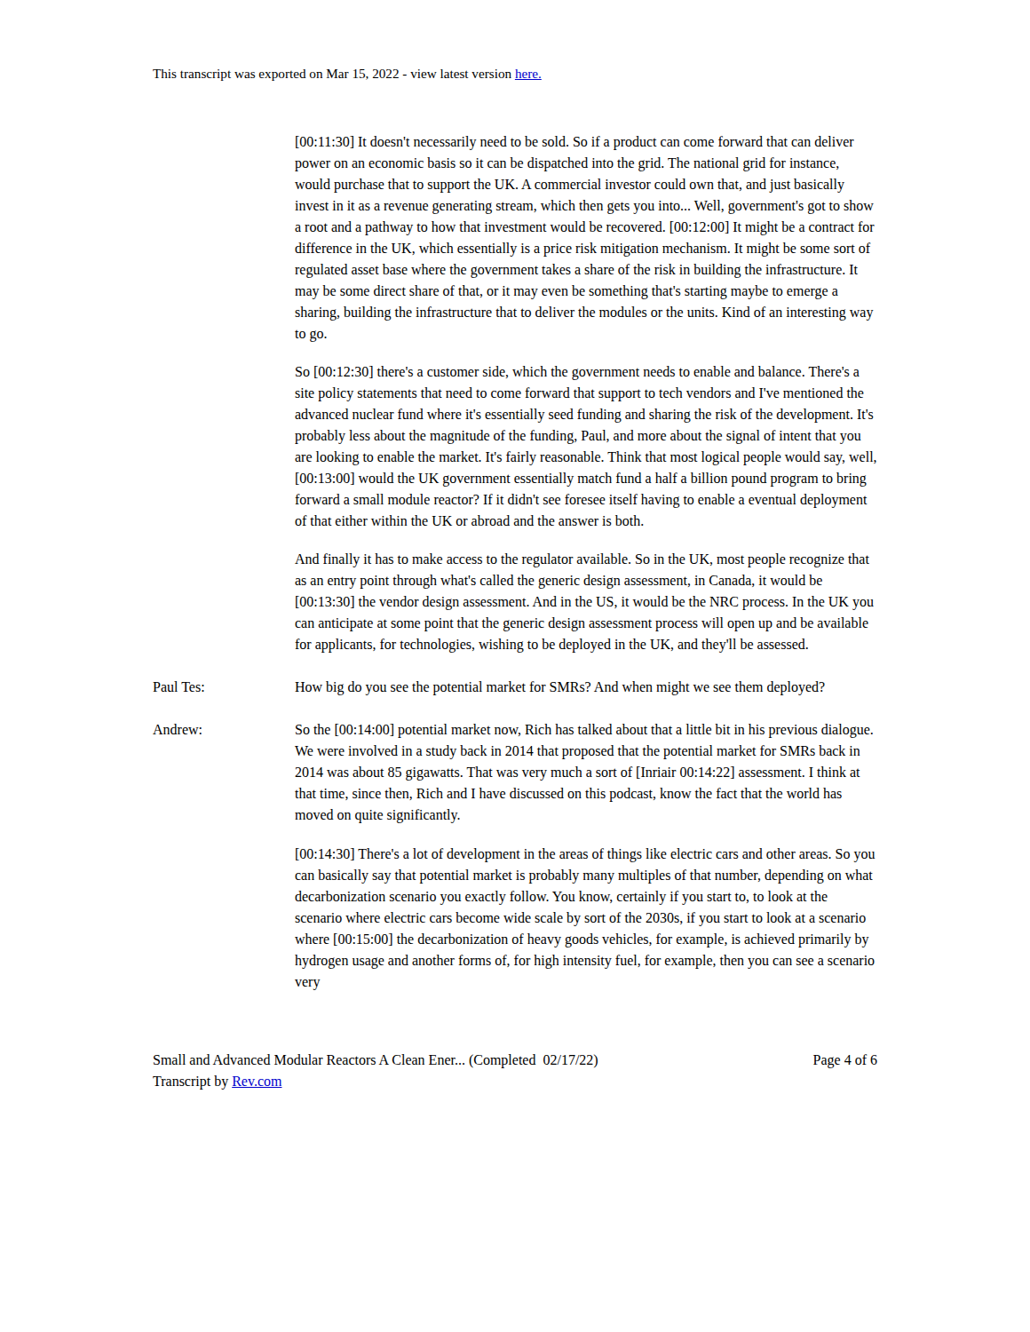This transcript was exported on Mar 15, 2022 - view latest version here.
[00:11:30] It doesn't necessarily need to be sold. So if a product can come forward that can deliver power on an economic basis so it can be dispatched into the grid. The national grid for instance, would purchase that to support the UK. A commercial investor could own that, and just basically invest in it as a revenue generating stream, which then gets you into... Well, government's got to show a root and a pathway to how that investment would be recovered. [00:12:00] It might be a contract for difference in the UK, which essentially is a price risk mitigation mechanism. It might be some sort of regulated asset base where the government takes a share of the risk in building the infrastructure. It may be some direct share of that, or it may even be something that's starting maybe to emerge a sharing, building the infrastructure that to deliver the modules or the units. Kind of an interesting way to go.
So [00:12:30] there's a customer side, which the government needs to enable and balance. There's a site policy statements that need to come forward that support to tech vendors and I've mentioned the advanced nuclear fund where it's essentially seed funding and sharing the risk of the development. It's probably less about the magnitude of the funding, Paul, and more about the signal of intent that you are looking to enable the market. It's fairly reasonable. Think that most logical people would say, well, [00:13:00] would the UK government essentially match fund a half a billion pound program to bring forward a small module reactor? If it didn't see foresee itself having to enable a eventual deployment of that either within the UK or abroad and the answer is both.
And finally it has to make access to the regulator available. So in the UK, most people recognize that as an entry point through what's called the generic design assessment, in Canada, it would be [00:13:30] the vendor design assessment. And in the US, it would be the NRC process. In the UK you can anticipate at some point that the generic design assessment process will open up and be available for applicants, for technologies, wishing to be deployed in the UK, and they'll be assessed.
Paul Tes:
How big do you see the potential market for SMRs? And when might we see them deployed?
Andrew:
So the [00:14:00] potential market now, Rich has talked about that a little bit in his previous dialogue. We were involved in a study back in 2014 that proposed that the potential market for SMRs back in 2014 was about 85 gigawatts. That was very much a sort of [Inriair 00:14:22] assessment. I think at that time, since then, Rich and I have discussed on this podcast, know the fact that the world has moved on quite significantly.
[00:14:30] There's a lot of development in the areas of things like electric cars and other areas. So you can basically say that potential market is probably many multiples of that number, depending on what decarbonization scenario you exactly follow. You know, certainly if you start to, to look at the scenario where electric cars become wide scale by sort of the 2030s, if you start to look at a scenario where [00:15:00] the decarbonization of heavy goods vehicles, for example, is achieved primarily by hydrogen usage and another forms of, for high intensity fuel, for example, then you can see a scenario very
Small and Advanced Modular Reactors A Clean Ener... (Completed 02/17/22)
Transcript by Rev.com
Page 4 of 6